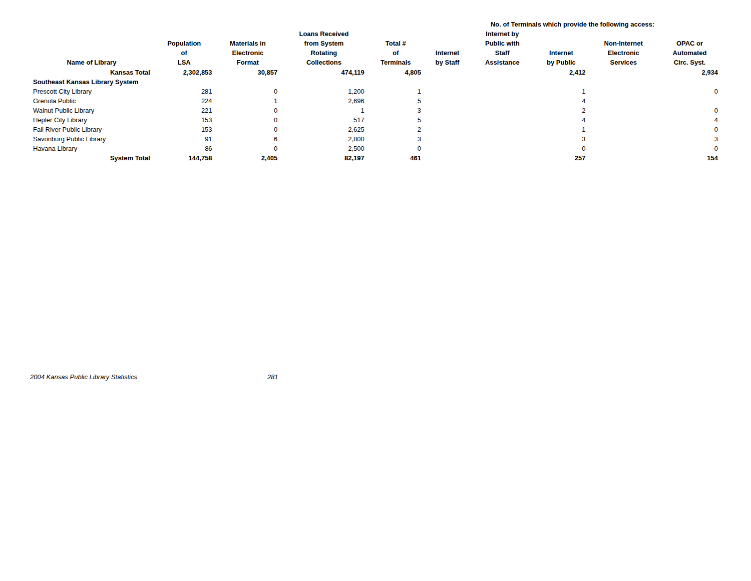| | No. of Terminals which provide the following access: |
| --- | --- |
| | | | Loans Received | | | Internet by | | | |
| | Population | Materials in | from System | Total # | | Public with | | Non-Internet | OPAC or |
| | of | Electronic | Rotating | of | Internet | Staff | Internet | Electronic | Automated |
| Name of Library | LSA | Format | Collections | Terminals | by Staff | Assistance | by Public | Services | Circ. Syst. |
| Kansas Total | 2,302,853 | 30,857 | 474,119 | 4,805 | | | 2,412 | | 2,934 |
| Southeast Kansas Library System |
| Prescott City Library | 281 | 0 | 1,200 | 1 | | | 1 | | 0 |
| Grenola Public | 224 | 1 | 2,696 | 5 | | | 4 | | |
| Walnut Public Library | 221 | 0 | 1 | 3 | | | 2 | | 0 |
| Hepler City Library | 153 | 0 | 517 | 5 | | | 4 | | 4 |
| Fall River Public Library | 153 | 0 | 2,625 | 2 | | | 1 | | 0 |
| Savonburg Public Library | 91 | 6 | 2,800 | 3 | | | 3 | | 3 |
| Havana Library | 86 | 0 | 2,500 | 0 | | | 0 | | 0 |
| System Total | 144,758 | 2,405 | 82,197 | 461 | | | 257 | | 154 |
2004 Kansas Public Library Statistics281